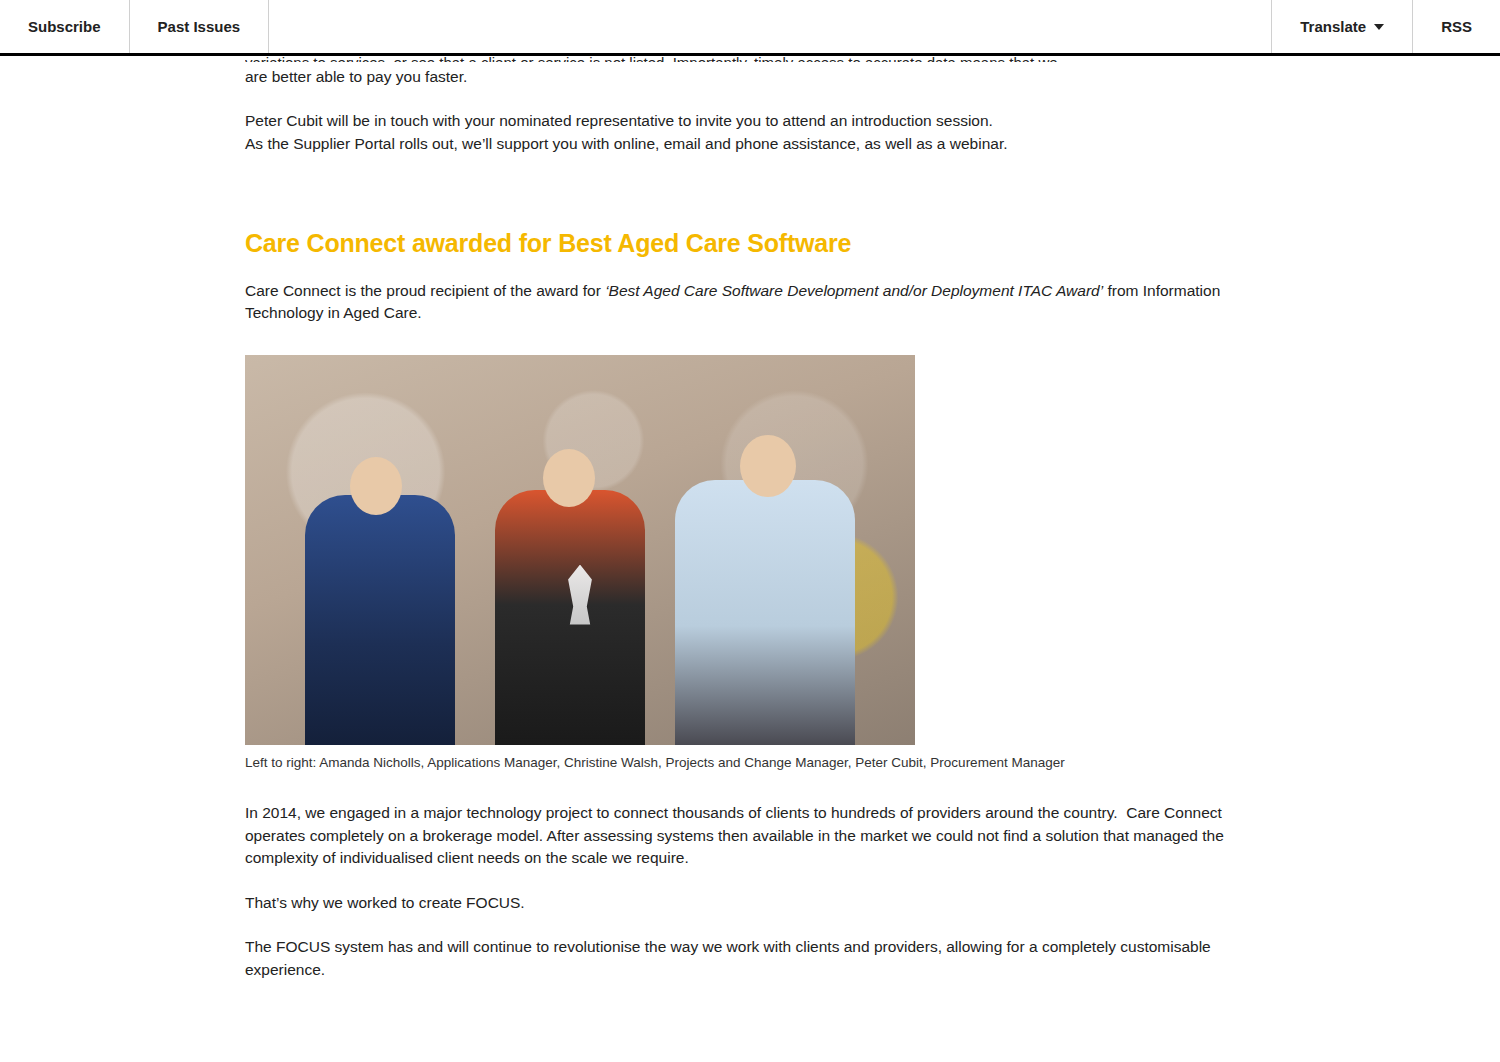Subscribe Past Issues
Translate RSS
variations to services, or see that a client or service is not listed. Importantly, timely access to accurate data means that we
are better able to pay you faster.
Peter Cubit will be in touch with your nominated representative to invite you to attend an introduction session.
As the Supplier Portal rolls out, we’ll support you with online, email and phone assistance, as well as a webinar.
Care Connect awarded for Best Aged Care Software
Care Connect is the proud recipient of the award for ‘Best Aged Care Software Development and/or Deployment ITAC Award’ from Information Technology in Aged Care.
Left to right: Amanda Nicholls, Applications Manager, Christine Walsh, Projects and Change Manager, Peter Cubit, Procurement Manager
In 2014, we engaged in a major technology project to connect thousands of clients to hundreds of providers around the country. Care Connect operates completely on a brokerage model. After assessing systems then available in the market we could not find a solution that managed the complexity of individualised client needs on the scale we require.
That’s why we worked to create FOCUS.
The FOCUS system has and will continue to revolutionise the way we work with clients and providers, allowing for a completely customisable experience.